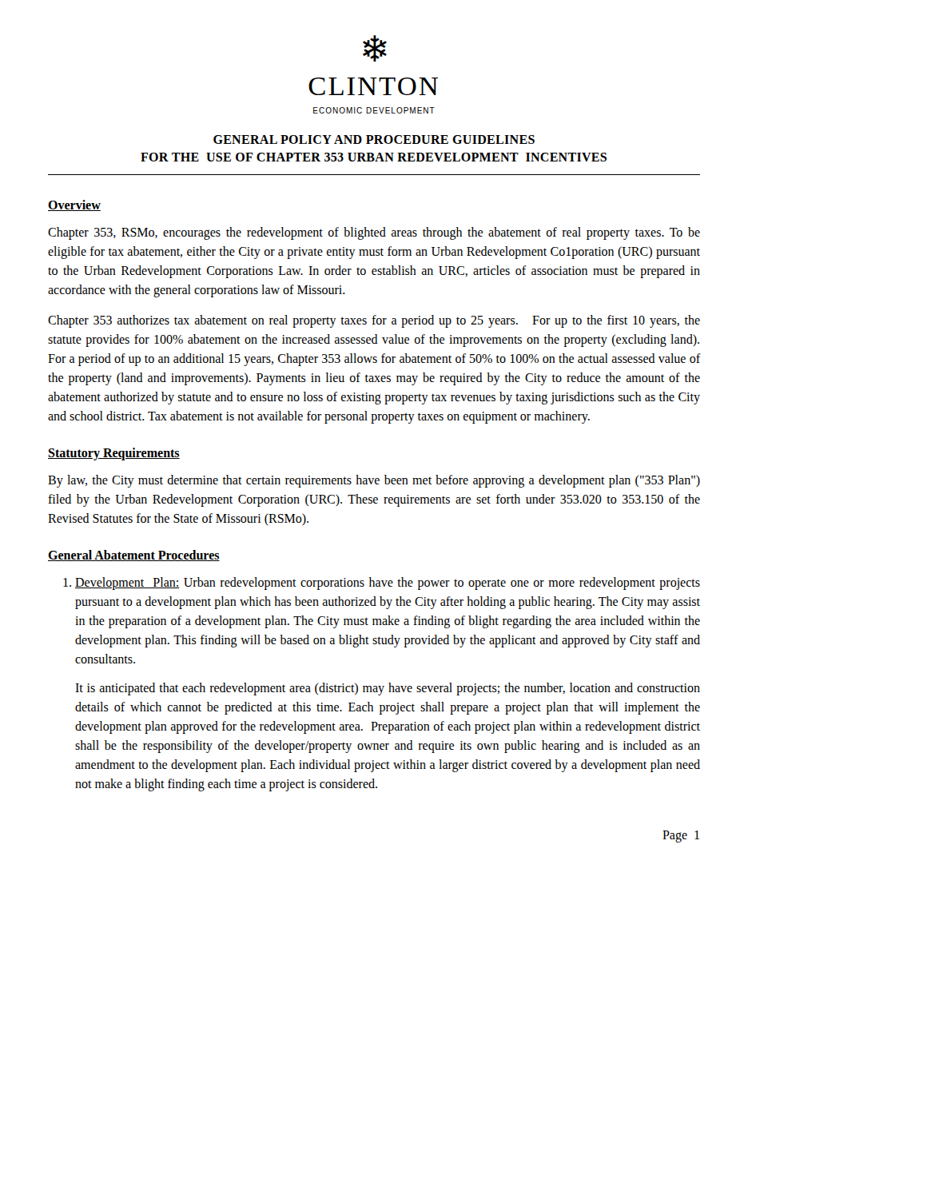❄
CLINTON
ECONOMIC DEVELOPMENT
GENERAL POLICY AND PROCEDURE GUIDELINES
FOR THE USE OF CHAPTER 353 URBAN REDEVELOPMENT INCENTIVES
Overview
Chapter 353, RSMo, encourages the redevelopment of blighted areas through the abatement of real property taxes. To be eligible for tax abatement, either the City or a private entity must form an Urban Redevelopment Co1poration (URC) pursuant to the Urban Redevelopment Corporations Law. In order to establish an URC, articles of association must be prepared in accordance with the general corporations law of Missouri.
Chapter 353 authorizes tax abatement on real property taxes for a period up to 25 years. For up to the first 10 years, the statute provides for 100% abatement on the increased assessed value of the improvements on the property (excluding land). For a period of up to an additional 15 years, Chapter 353 allows for abatement of 50% to 100% on the actual assessed value of the property (land and improvements). Payments in lieu of taxes may be required by the City to reduce the amount of the abatement authorized by statute and to ensure no loss of existing property tax revenues by taxing jurisdictions such as the City and school district. Tax abatement is not available for personal property taxes on equipment or machinery.
Statutory Requirements
By law, the City must determine that certain requirements have been met before approving a development plan ("353 Plan") filed by the Urban Redevelopment Corporation (URC). These requirements are set forth under 353.020 to 353.150 of the Revised Statutes for the State of Missouri (RSMo).
General Abatement Procedures
Development Plan: Urban redevelopment corporations have the power to operate one or more redevelopment projects pursuant to a development plan which has been authorized by the City after holding a public hearing. The City may assist in the preparation of a development plan. The City must make a finding of blight regarding the area included within the development plan. This finding will be based on a blight study provided by the applicant and approved by City staff and consultants.
It is anticipated that each redevelopment area (district) may have several projects; the number, location and construction details of which cannot be predicted at this time. Each project shall prepare a project plan that will implement the development plan approved for the redevelopment area. Preparation of each project plan within a redevelopment district shall be the responsibility of the developer/property owner and require its own public hearing and is included as an amendment to the development plan. Each individual project within a larger district covered by a development plan need not make a blight finding each time a project is considered.
Page 1